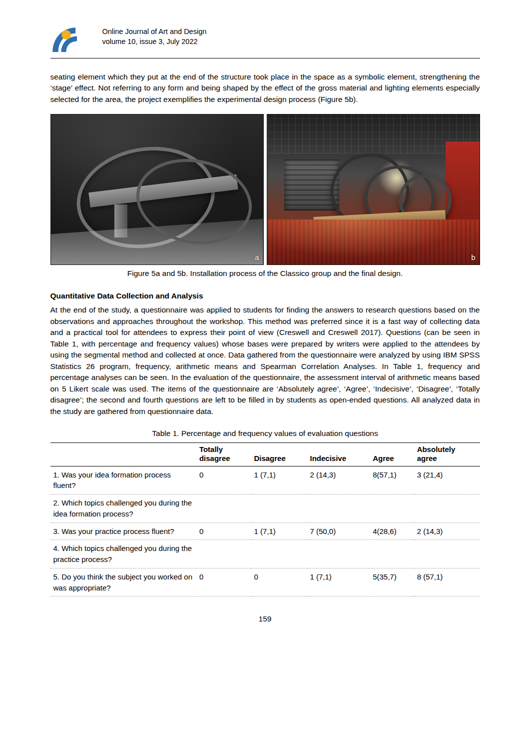Online Journal of Art and Design
volume 10, issue 3, July 2022
seating element which they put at the end of the structure took place in the space as a symbolic element, strengthening the ‘stage’ effect. Not referring to any form and being shaped by the effect of the gross material and lighting elements especially selected for the area, the project exemplifies the experimental design process (Figure 5b).
a
b
Figure 5a and 5b. Installation process of the Classico group and the final design.
Quantitative Data Collection and Analysis
At the end of the study, a questionnaire was applied to students for finding the answers to research questions based on the observations and approaches throughout the workshop. This method was preferred since it is a fast way of collecting data and a practical tool for attendees to express their point of view (Creswell and Creswell 2017). Questions (can be seen in Table 1, with percentage and frequency values) whose bases were prepared by writers were applied to the attendees by using the segmental method and collected at once. Data gathered from the questionnaire were analyzed by using IBM SPSS Statistics 26 program, frequency, arithmetic means and Spearman Correlation Analyses. In Table 1, frequency and percentage analyses can be seen. In the evaluation of the questionnaire, the assessment interval of arithmetic means based on 5 Likert scale was used. The items of the questionnaire are ‘Absolutely agree’, ‘Agree’, ‘Indecisive’, ‘Disagree’, ‘Totally disagree’; the second and fourth questions are left to be filled in by students as open-ended questions. All analyzed data in the study are gathered from questionnaire data.
Table 1. Percentage and frequency values of evaluation questions
| | Totally disagree | Disagree | Indecisive | Agree | Absolutely agree |
| --- | --- | --- | --- | --- | --- |
| 1. Was your idea formation process fluent? | 0 | 1 (7,1) | 2 (14,3) | 8(57,1) | 3 (21,4) |
| 2. Which topics challenged you during the idea formation process? | | | | | |
| 3. Was your practice process fluent? | 0 | 1 (7,1) | 7 (50,0) | 4(28,6) | 2 (14,3) |
| 4. Which topics challenged you during the practice process? | | | | | |
| 5. Do you think the subject you worked on was appropriate? | 0 | 0 | 1 (7,1) | 5(35,7) | 8 (57,1) |
159